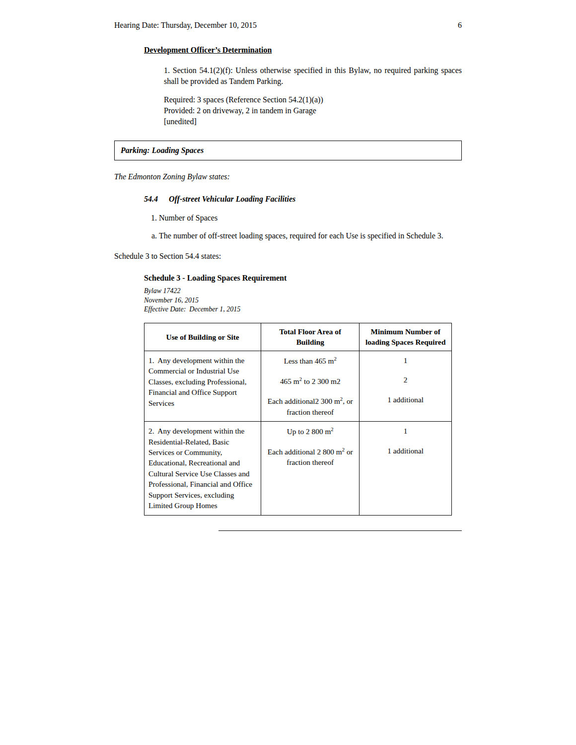Hearing Date: Thursday, December 10, 2015 6
Development Officer’s Determination
1. Section 54.1(2)(f): Unless otherwise specified in this Bylaw, no required parking spaces shall be provided as Tandem Parking.
Required: 3 spaces (Reference Section 54.2(1)(a))
Provided: 2 on driveway, 2 in tandem in Garage
[unedited]
Parking: Loading Spaces
The Edmonton Zoning Bylaw states:
54.4 Off-street Vehicular Loading Facilities
Number of Spaces
The number of off-street loading spaces, required for each Use is specified in Schedule 3.
Schedule 3 to Section 54.4 states:
Schedule 3 - Loading Spaces Requirement
Bylaw 17422
November 16, 2015
Effective Date: December 1, 2015
| Use of Building or Site | Total Floor Area of Building | Minimum Number of loading Spaces Required |
| --- | --- | --- |
| 1. Any development within the Commercial or Industrial Use Classes, excluding Professional, Financial and Office Support Services | Less than 465 m 2 465 m 2 to 2 300 m2 Each additional2 300 m 2 , or fraction thereof | 1 2 1 additional |
| 2. Any development within the Residential-Related, Basic Services or Community, Educational, Recreational and Cultural Service Use Classes and Professional, Financial and Office Support Services, excluding Limited Group Homes | Up to 2 800 m 2 Each additional 2 800 m 2 or fraction thereof | 1 1 additional |